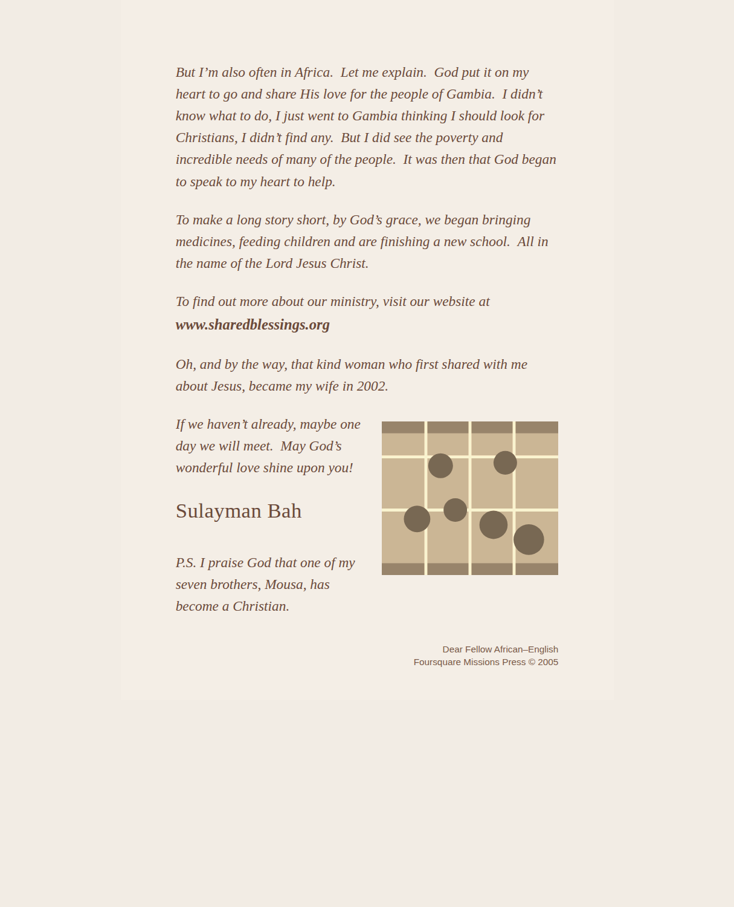But I’m also often in Africa. Let me explain. God put it on my heart to go and share His love for the people of Gambia. I didn’t know what to do, I just went to Gambia thinking I should look for Christians, I didn’t find any. But I did see the poverty and incredible needs of many of the people. It was then that God began to speak to my heart to help.
To make a long story short, by God’s grace, we began bringing medicines, feeding children and are finishing a new school. All in the name of the Lord Jesus Christ.
To find out more about our ministry, visit our website at www.sharedblessings.org
Oh, and by the way, that kind woman who first shared with me about Jesus, became my wife in 2002.
If we haven’t already, maybe one day we will meet. May God’s wonderful love shine upon you!
Sulayman Bah
P.S. I praise God that one of my seven brothers, Mousa, has become a Christian.
Dear Fellow African–English
Foursquare Missions Press © 2005